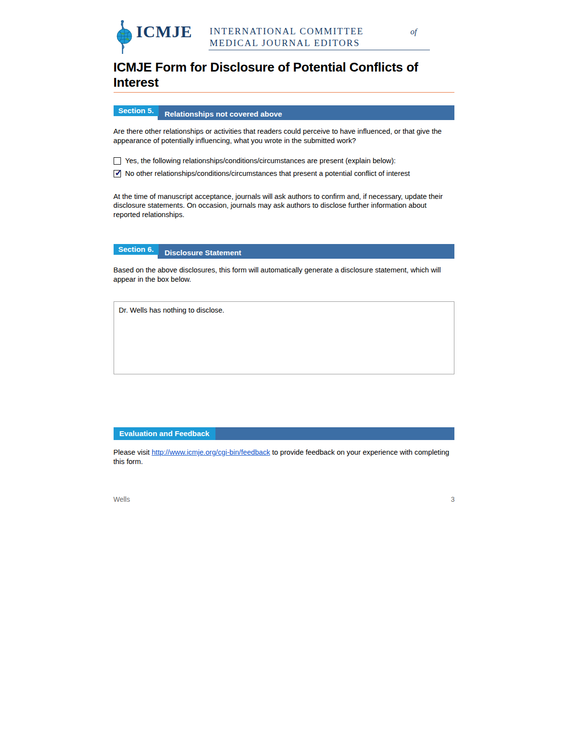ICMJE INTERNATIONAL COMMITTEE of MEDICAL JOURNAL EDITORS
ICMJE Form for Disclosure of Potential Conflicts of Interest
Section 5.
Relationships not covered above
Are there other relationships or activities that readers could perceive to have influenced, or that give the appearance of potentially influencing, what you wrote in the submitted work?
Yes, the following relationships/conditions/circumstances are present (explain below):
No other relationships/conditions/circumstances that present a potential conflict of interest
At the time of manuscript acceptance, journals will ask authors to confirm and, if necessary, update their disclosure statements. On occasion, journals may ask authors to disclose further information about reported relationships.
Section 6.
Disclosure Statement
Based on the above disclosures, this form will automatically generate a disclosure statement, which will appear in the box below.
Dr. Wells has nothing to disclose.
Evaluation and Feedback
Please visit http://www.icmje.org/cgi-bin/feedback to provide feedback on your experience with completing this form.
Wells
3